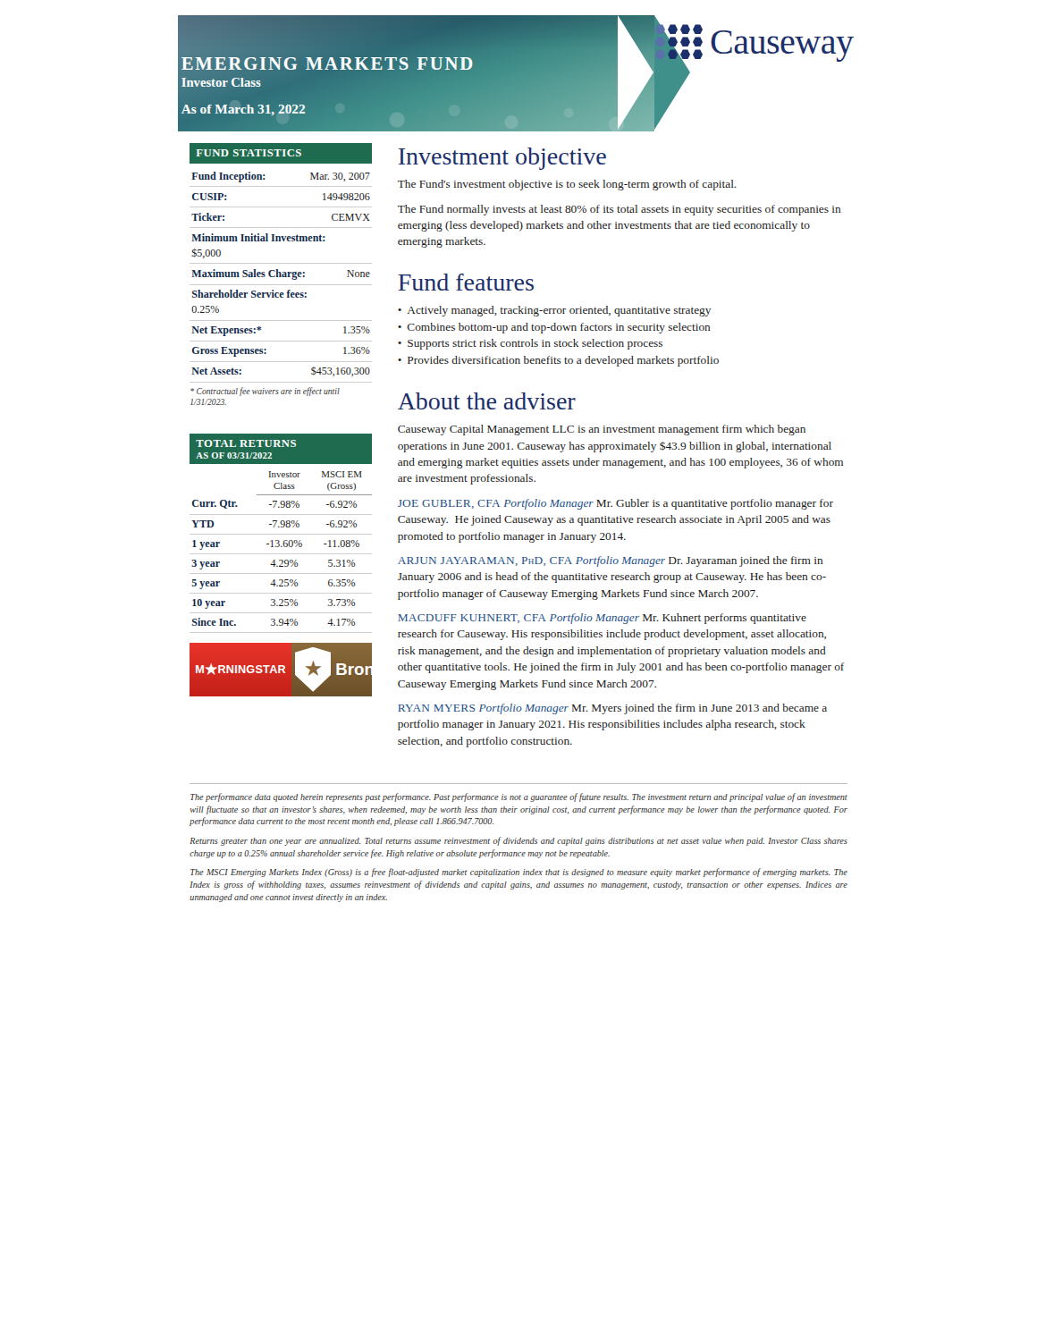EMERGING MARKETS FUND
Investor Class
As of March 31, 2022
Causeway
FUND STATISTICS
Fund Inception: Mar. 30, 2007
CUSIP: 149498206
Ticker: CEMVX
Minimum Initial Investment:
$5,000
Maximum Sales Charge: None
Shareholder Service fees:
0.25%
Net Expenses:* 1.35%
Gross Expenses: 1.36%
Net Assets: $453,160,300
* Contractual fee waivers are in effect until 1/31/2023.
TOTAL RETURNSAS OF 03/31/2022
| | Investor Class | MSCI EM (Gross) |
| --- | --- | --- |
| Curr. Qtr. | -7.98% | -6.92% |
| YTD | -7.98% | -6.92% |
| 1 year | -13.60% | -11.08% |
| 3 year | 4.29% | 5.31% |
| 5 year | 4.25% | 6.35% |
| 10 year | 3.25% | 3.73% |
| Since Inc. | 3.94% | 4.17% |
M★RNINGSTAR
★
BronzeTM
Investment objective
The Fund's investment objective is to seek long-term growth of capital.
The Fund normally invests at least 80% of its total assets in equity securities of companies in emerging (less developed) markets and other investments that are tied economically to emerging markets.
Fund features
Actively managed, tracking-error oriented, quantitative strategy
Combines bottom-up and top-down factors in security selection
Supports strict risk controls in stock selection process
Provides diversification benefits to a developed markets portfolio
About the adviser
Causeway Capital Management LLC is an investment management firm which began operations in June 2001. Causeway has approximately $43.9 billion in global, international and emerging market equities assets under management, and has 100 employees, 36 of whom are investment professionals.
JOE GUBLER, CFA Portfolio Manager Mr. Gubler is a quantitative portfolio manager for Causeway. He joined Causeway as a quantitative research associate in April 2005 and was promoted to portfolio manager in January 2014.
ARJUN JAYARAMAN, PhD, CFA Portfolio Manager Dr. Jayaraman joined the firm in January 2006 and is head of the quantitative research group at Causeway. He has been co-portfolio manager of Causeway Emerging Markets Fund since March 2007.
MACDUFF KUHNERT, CFA Portfolio Manager Mr. Kuhnert performs quantitative research for Causeway. His responsibilities include product development, asset allocation, risk management, and the design and implementation of proprietary valuation models and other quantitative tools. He joined the firm in July 2001 and has been co-portfolio manager of Causeway Emerging Markets Fund since March 2007.
RYAN MYERS Portfolio Manager Mr. Myers joined the firm in June 2013 and became a portfolio manager in January 2021. His responsibilities includes alpha research, stock selection, and portfolio construction.
The performance data quoted herein represents past performance. Past performance is not a guarantee of future results. The investment return and principal value of an investment will fluctuate so that an investor’s shares, when redeemed, may be worth less than their original cost, and current performance may be lower than the performance quoted. For performance data current to the most recent month end, please call 1.866.947.7000.
Returns greater than one year are annualized. Total returns assume reinvestment of dividends and capital gains distributions at net asset value when paid. Investor Class shares charge up to a 0.25% annual shareholder service fee. High relative or absolute performance may not be repeatable.
The MSCI Emerging Markets Index (Gross) is a free float-adjusted market capitalization index that is designed to measure equity market performance of emerging markets. The Index is gross of withholding taxes, assumes reinvestment of dividends and capital gains, and assumes no management, custody, transaction or other expenses. Indices are unmanaged and one cannot invest directly in an index.